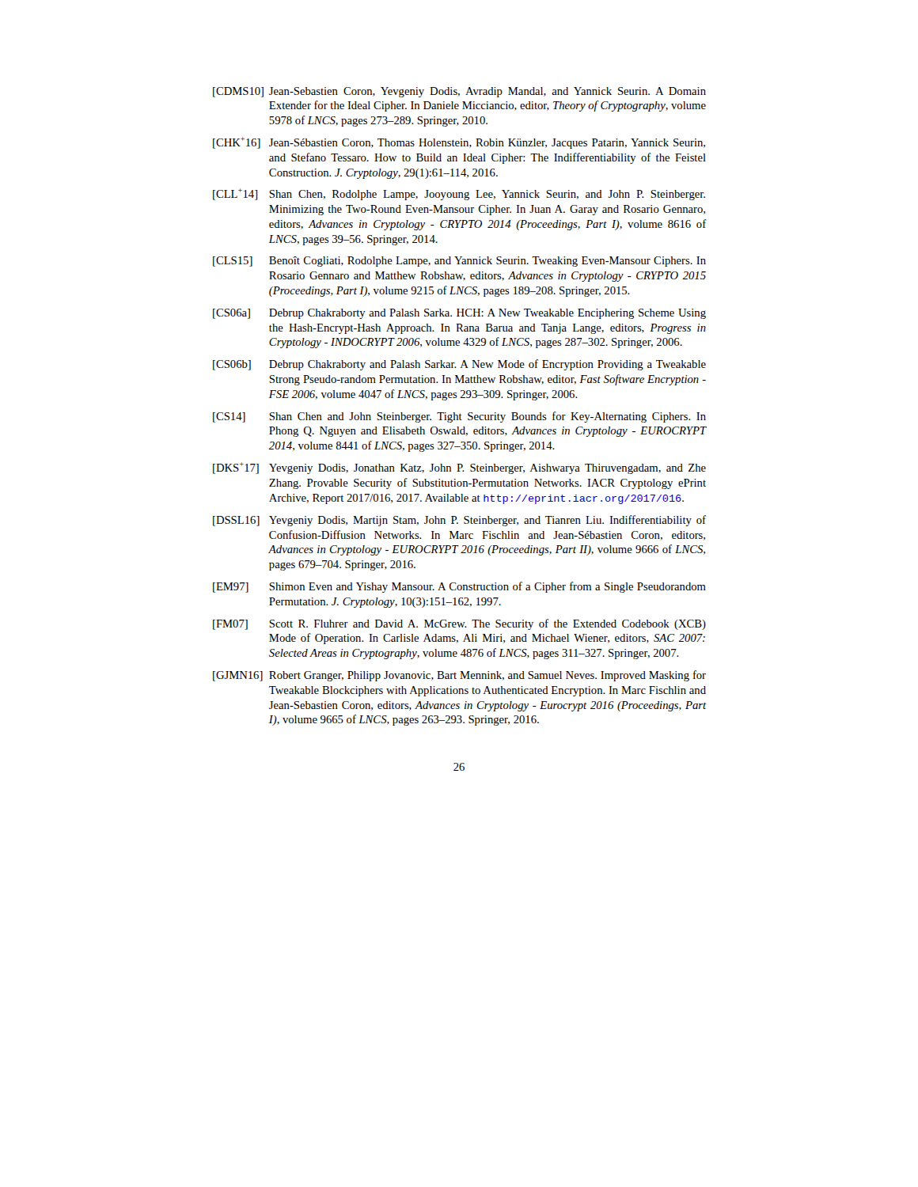| [CDMS10] | Jean-Sebastien Coron, Yevgeniy Dodis, Avradip Mandal, and Yannick Seurin. A Domain Extender for the Ideal Cipher. In Daniele Micciancio, editor, Theory of Cryptography , volume 5978 of LNCS , pages 273–289. Springer, 2010. |
| [CHK + 16] | Jean-Sébastien Coron, Thomas Holenstein, Robin Künzler, Jacques Patarin, Yannick Seurin, and Stefano Tessaro. How to Build an Ideal Cipher: The Indifferentiability of the Feistel Construction. J. Cryptology , 29(1):61–114, 2016. |
| [CLL + 14] | Shan Chen, Rodolphe Lampe, Jooyoung Lee, Yannick Seurin, and John P. Steinberger. Minimizing the Two-Round Even-Mansour Cipher. In Juan A. Garay and Rosario Gennaro, editors, Advances in Cryptology - CRYPTO 2014 (Proceedings, Part I) , volume 8616 of LNCS , pages 39–56. Springer, 2014. |
| [CLS15] | Benoît Cogliati, Rodolphe Lampe, and Yannick Seurin. Tweaking Even-Mansour Ciphers. In Rosario Gennaro and Matthew Robshaw, editors, Advances in Cryptology - CRYPTO 2015 (Proceedings, Part I) , volume 9215 of LNCS , pages 189–208. Springer, 2015. |
| [CS06a] | Debrup Chakraborty and Palash Sarka. HCH: A New Tweakable Enciphering Scheme Using the Hash-Encrypt-Hash Approach. In Rana Barua and Tanja Lange, editors, Progress in Cryptology - INDOCRYPT 2006 , volume 4329 of LNCS , pages 287–302. Springer, 2006. |
| [CS06b] | Debrup Chakraborty and Palash Sarkar. A New Mode of Encryption Providing a Tweakable Strong Pseudo-random Permutation. In Matthew Robshaw, editor, Fast Software Encryption - FSE 2006 , volume 4047 of LNCS , pages 293–309. Springer, 2006. |
| [CS14] | Shan Chen and John Steinberger. Tight Security Bounds for Key-Alternating Ciphers. In Phong Q. Nguyen and Elisabeth Oswald, editors, Advances in Cryptology - EUROCRYPT 2014 , volume 8441 of LNCS , pages 327–350. Springer, 2014. |
| [DKS + 17] | Yevgeniy Dodis, Jonathan Katz, John P. Steinberger, Aishwarya Thiruvengadam, and Zhe Zhang. Provable Security of Substitution-Permutation Networks. IACR Cryptology ePrint Archive, Report 2017/016, 2017. Available at http://eprint.iacr.org/2017/016 . |
| [DSSL16] | Yevgeniy Dodis, Martijn Stam, John P. Steinberger, and Tianren Liu. Indifferentiability of Confusion-Diffusion Networks. In Marc Fischlin and Jean-Sébastien Coron, editors, Advances in Cryptology - EUROCRYPT 2016 (Proceedings, Part II) , volume 9666 of LNCS , pages 679–704. Springer, 2016. |
| [EM97] | Shimon Even and Yishay Mansour. A Construction of a Cipher from a Single Pseudorandom Permutation. J. Cryptology , 10(3):151–162, 1997. |
| [FM07] | Scott R. Fluhrer and David A. McGrew. The Security of the Extended Codebook (XCB) Mode of Operation. In Carlisle Adams, Ali Miri, and Michael Wiener, editors, SAC 2007: Selected Areas in Cryptography , volume 4876 of LNCS , pages 311–327. Springer, 2007. |
| [GJMN16] | Robert Granger, Philipp Jovanovic, Bart Mennink, and Samuel Neves. Improved Masking for Tweakable Blockciphers with Applications to Authenticated Encryption. In Marc Fischlin and Jean-Sebastien Coron, editors, Advances in Cryptology - Eurocrypt 2016 (Proceedings, Part I) , volume 9665 of LNCS , pages 263–293. Springer, 2016. |
26